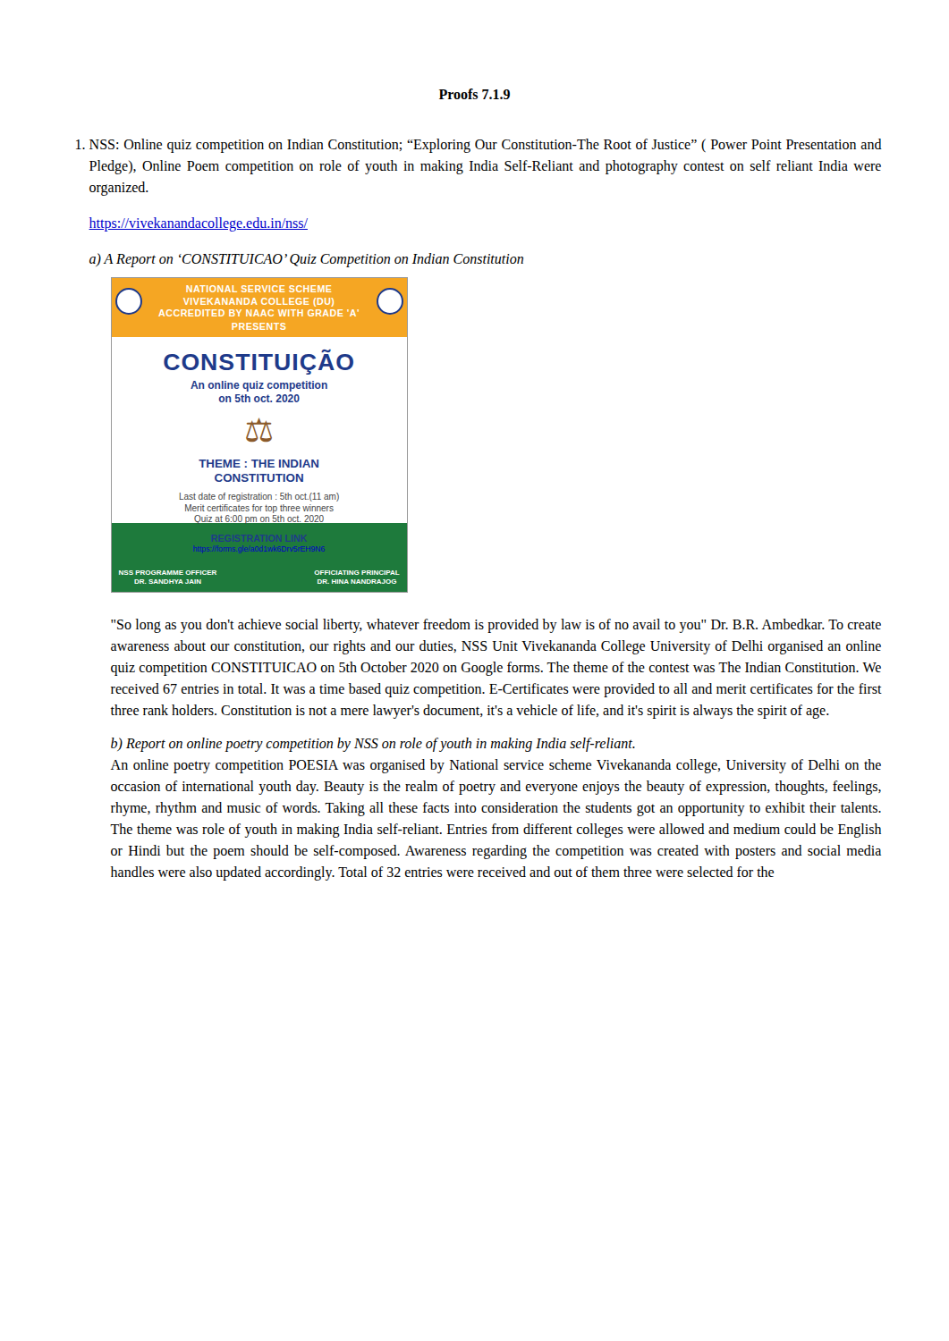Proofs 7.1.9
NSS: Online quiz competition on Indian Constitution; “Exploring Our Constitution-The Root of Justice” ( Power Point Presentation and Pledge), Online Poem competition on role of youth in making India Self-Reliant and photography contest on self reliant India were organized.
https://vivekanandacollege.edu.in/nss/
a) A Report on ‘CONSTITUICAO’ Quiz Competition on Indian Constitution
NATIONAL SERVICE SCHEME
VIVEKANANDA COLLEGE (DU)
ACCREDITED BY NAAC WITH GRADE 'A'
PRESENTS
CONSTITUIÇÃO
An online quiz competition
on 5th oct. 2020
⚖
THEME : THE INDIAN
CONSTITUTION
Last date of registration : 5th oct.(11 am)
Merit certificates for top three winners
Quiz at 6:00 pm on 5th oct. 2020
REGISTRATION LINK
https://forms.gle/a0d1wk6Drv5rEH9N6
NSS PROGRAMME OFFICER
DR. SANDHYA JAIN OFFICIATING PRINCIPAL
DR. HINA NANDRAJOG
"So long as you don't achieve social liberty, whatever freedom is provided by law is of no avail to you" Dr. B.R. Ambedkar. To create awareness about our constitution, our rights and our duties, NSS Unit Vivekananda College University of Delhi organised an online quiz competition CONSTITUICAO on 5th October 2020 on Google forms. The theme of the contest was The Indian Constitution. We received 67 entries in total. It was a time based quiz competition. E-Certificates were provided to all and merit certificates for the first three rank holders. Constitution is not a mere lawyer's document, it's a vehicle of life, and it's spirit is always the spirit of age.
b) Report on online poetry competition by NSS on role of youth in making India self-reliant.
An online poetry competition POESIA was organised by National service scheme Vivekananda college, University of Delhi on the occasion of international youth day. Beauty is the realm of poetry and everyone enjoys the beauty of expression, thoughts, feelings, rhyme, rhythm and music of words. Taking all these facts into consideration the students got an opportunity to exhibit their talents. The theme was role of youth in making India self-reliant. Entries from different colleges were allowed and medium could be English or Hindi but the poem should be self-composed. Awareness regarding the competition was created with posters and social media handles were also updated accordingly. Total of 32 entries were received and out of them three were selected for the